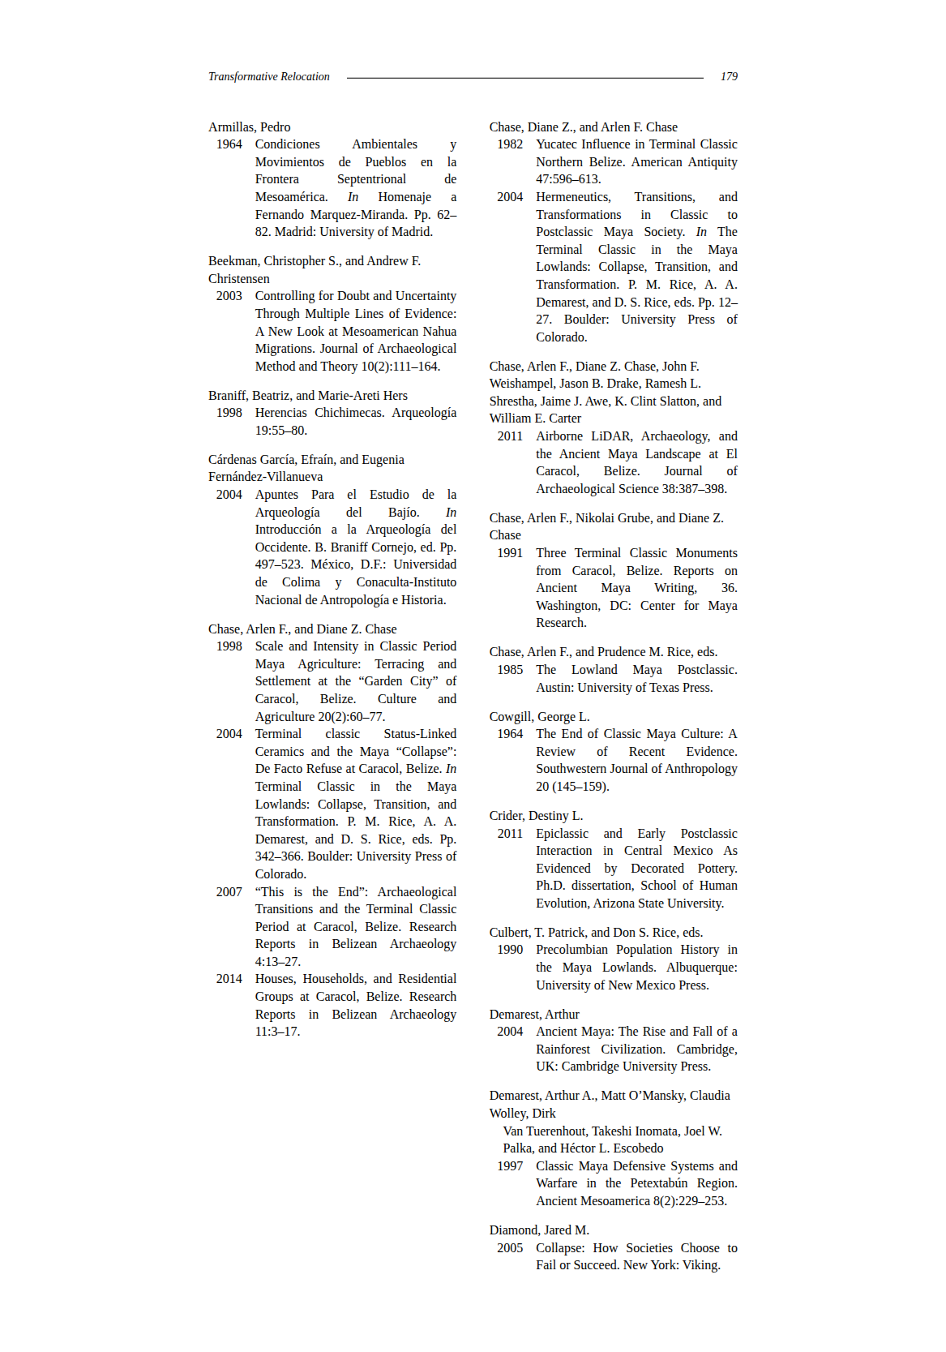Transformative Relocation 179
Armillas, Pedro
1964 Condiciones Ambientales y Movimientos de Pueblos en la Frontera Septentrional de Mesoamérica. In Homenaje a Fernando Marquez-Miranda. Pp. 62–82. Madrid: University of Madrid.
Beekman, Christopher S., and Andrew F. Christensen
2003 Controlling for Doubt and Uncertainty Through Multiple Lines of Evidence: A New Look at Mesoamerican Nahua Migrations. Journal of Archaeological Method and Theory 10(2):111–164.
Braniff, Beatriz, and Marie-Areti Hers
1998 Herencias Chichimecas. Arqueología 19:55–80.
Cárdenas García, Efraín, and Eugenia Fernández-Villanueva
2004 Apuntes Para el Estudio de la Arqueología del Bajío. In Introducción a la Arqueología del Occidente. B. Braniff Cornejo, ed. Pp. 497–523. México, D.F.: Universidad de Colima y Conaculta-Instituto Nacional de Antropología e Historia.
Chase, Arlen F., and Diane Z. Chase
1998 Scale and Intensity in Classic Period Maya Agriculture: Terracing and Settlement at the “Garden City” of Caracol, Belize. Culture and Agriculture 20(2):60–77.
2004 Terminal classic Status-Linked Ceramics and the Maya “Collapse”: De Facto Refuse at Caracol, Belize. In Terminal Classic in the Maya Lowlands: Collapse, Transition, and Transformation. P. M. Rice, A. A. Demarest, and D. S. Rice, eds. Pp. 342–366. Boulder: University Press of Colorado.
2007“This is the End”: Archaeological Transitions and the Terminal Classic Period at Caracol, Belize. Research Reports in Belizean Archaeology 4:13–27.
2014 Houses, Households, and Residential Groups at Caracol, Belize. Research Reports in Belizean Archaeology 11:3–17.
Chase, Diane Z., and Arlen F. Chase
1982 Yucatec Influence in Terminal Classic Northern Belize. American Antiquity 47:596–613.
2004 Hermeneutics, Transitions, and Transformations in Classic to Postclassic Maya Society. In The Terminal Classic in the Maya Lowlands: Collapse, Transition, and Transformation. P. M. Rice, A. A. Demarest, and D. S. Rice, eds. Pp. 12–27. Boulder: University Press of Colorado.
Chase, Arlen F., Diane Z. Chase, John F. Weishampel, Jason B. Drake, Ramesh L. Shrestha, Jaime J. Awe, K. Clint Slatton, and William E. Carter
2011 Airborne LiDAR, Archaeology, and the Ancient Maya Landscape at El Caracol, Belize. Journal of Archaeological Science 38:387–398.
Chase, Arlen F., Nikolai Grube, and Diane Z. Chase
1991 Three Terminal Classic Monuments from Caracol, Belize. Reports on Ancient Maya Writing, 36. Washington, DC: Center for Maya Research.
Chase, Arlen F., and Prudence M. Rice, eds.
1985 The Lowland Maya Postclassic. Austin: University of Texas Press.
Cowgill, George L.
1964 The End of Classic Maya Culture: A Review of Recent Evidence. Southwestern Journal of Anthropology 20 (145–159).
Crider, Destiny L.
2011 Epiclassic and Early Postclassic Interaction in Central Mexico As Evidenced by Decorated Pottery. Ph.D. dissertation, School of Human Evolution, Arizona State University.
Culbert, T. Patrick, and Don S. Rice, eds.
1990 Precolumbian Population History in the Maya Lowlands. Albuquerque: University of New Mexico Press.
Demarest, Arthur
2004 Ancient Maya: The Rise and Fall of a Rainforest Civilization. Cambridge, UK: Cambridge University Press.
Demarest, Arthur A., Matt O’Mansky, Claudia Wolley, Dirk
Van Tuerenhout, Takeshi Inomata, Joel W. Palka, and Héctor L. Escobedo
1997 Classic Maya Defensive Systems and Warfare in the Petextabún Region. Ancient Mesoamerica 8(2):229–253.
Diamond, Jared M.
2005 Collapse: How Societies Choose to Fail or Succeed. New York: Viking.